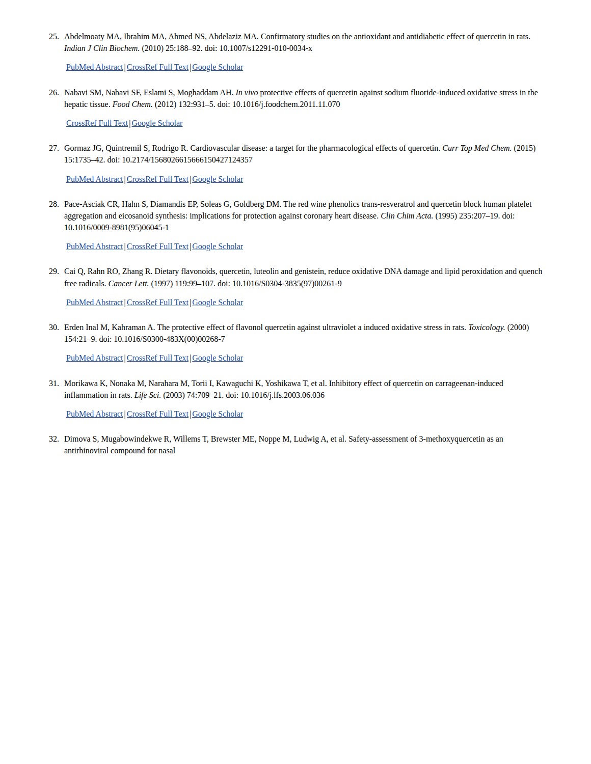Abdelmoaty MA, Ibrahim MA, Ahmed NS, Abdelaziz MA. Confirmatory studies on the antioxidant and antidiabetic effect of quercetin in rats. Indian J Clin Biochem. (2010) 25:188–92. doi: 10.1007/s12291-010-0034-x
PubMed Abstract|CrossRef Full Text|Google Scholar
Nabavi SM, Nabavi SF, Eslami S, Moghaddam AH. In vivo protective effects of quercetin against sodium fluoride-induced oxidative stress in the hepatic tissue. Food Chem. (2012) 132:931–5. doi: 10.1016/j.foodchem.2011.11.070
CrossRef Full Text|Google Scholar
Gormaz JG, Quintremil S, Rodrigo R. Cardiovascular disease: a target for the pharmacological effects of quercetin. Curr Top Med Chem. (2015) 15:1735–42. doi: 10.2174/1568026615666150427124357
PubMed Abstract|CrossRef Full Text|Google Scholar
Pace-Asciak CR, Hahn S, Diamandis EP, Soleas G, Goldberg DM. The red wine phenolics trans-resveratrol and quercetin block human platelet aggregation and eicosanoid synthesis: implications for protection against coronary heart disease. Clin Chim Acta. (1995) 235:207–19. doi: 10.1016/0009-8981(95)06045-1
PubMed Abstract|CrossRef Full Text|Google Scholar
Cai Q, Rahn RO, Zhang R. Dietary flavonoids, quercetin, luteolin and genistein, reduce oxidative DNA damage and lipid peroxidation and quench free radicals. Cancer Lett. (1997) 119:99–107. doi: 10.1016/S0304-3835(97)00261-9
PubMed Abstract|CrossRef Full Text|Google Scholar
Erden Inal M, Kahraman A. The protective effect of flavonol quercetin against ultraviolet a induced oxidative stress in rats. Toxicology. (2000) 154:21–9. doi: 10.1016/S0300-483X(00)00268-7
PubMed Abstract|CrossRef Full Text|Google Scholar
Morikawa K, Nonaka M, Narahara M, Torii I, Kawaguchi K, Yoshikawa T, et al. Inhibitory effect of quercetin on carrageenan-induced inflammation in rats. Life Sci. (2003) 74:709–21. doi: 10.1016/j.lfs.2003.06.036
PubMed Abstract|CrossRef Full Text|Google Scholar
Dimova S, Mugabowindekwe R, Willems T, Brewster ME, Noppe M, Ludwig A, et al. Safety-assessment of 3-methoxyquercetin as an antirhinoviral compound for nasal